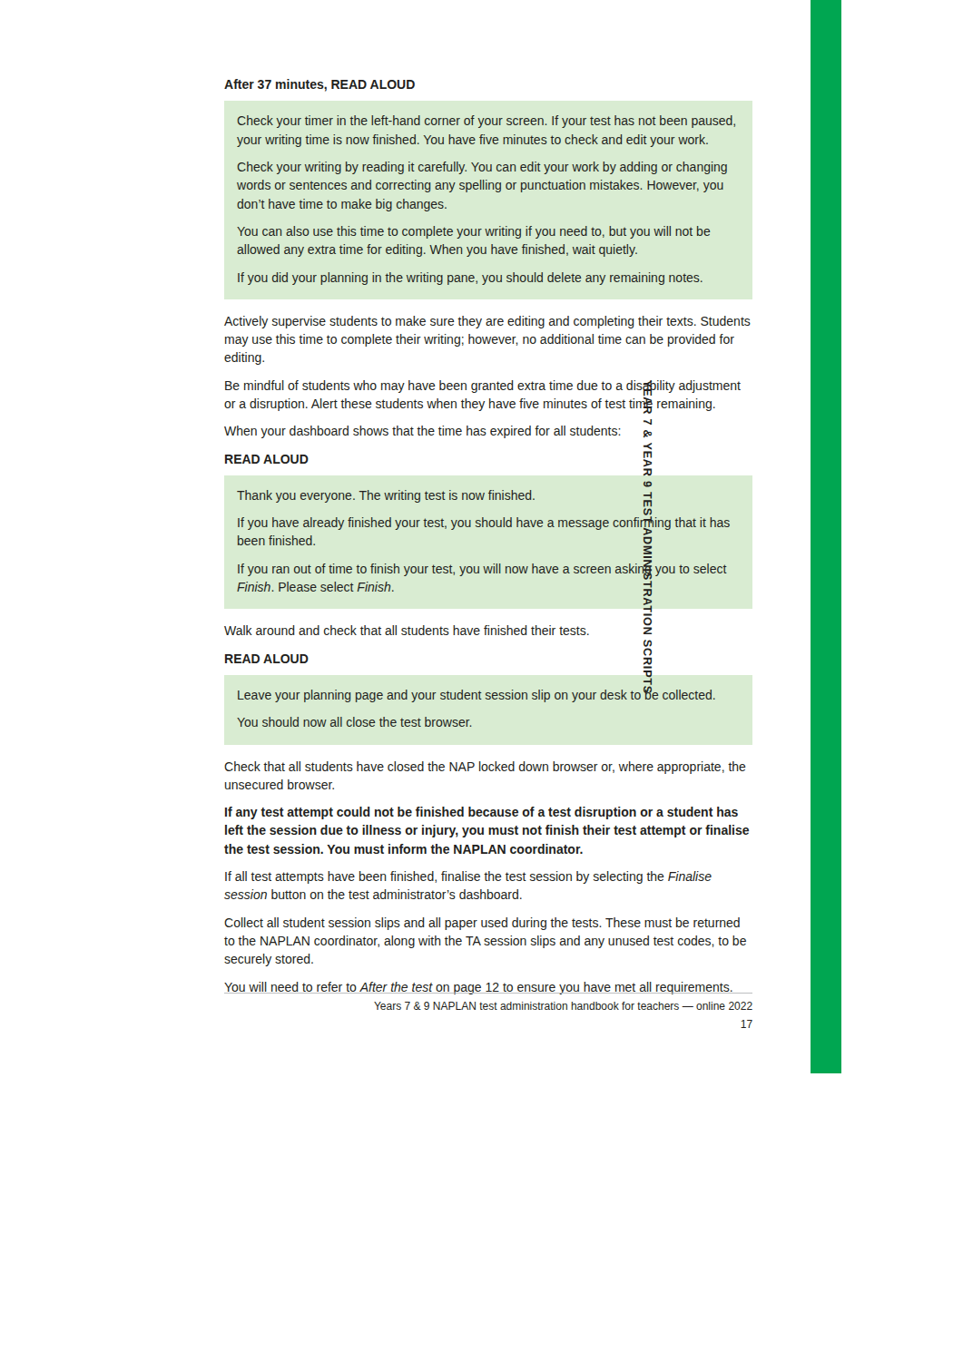YEAR 7 & YEAR 9 TEST ADMINISTRATION SCRIPTS
After 37 minutes, READ ALOUD
Check your timer in the left-hand corner of your screen. If your test has not been paused, your writing time is now finished. You have five minutes to check and edit your work.
Check your writing by reading it carefully. You can edit your work by adding or changing words or sentences and correcting any spelling or punctuation mistakes. However, you don’t have time to make big changes.
You can also use this time to complete your writing if you need to, but you will not be allowed any extra time for editing. When you have finished, wait quietly.
If you did your planning in the writing pane, you should delete any remaining notes.
Actively supervise students to make sure they are editing and completing their texts. Students may use this time to complete their writing; however, no additional time can be provided for editing.
Be mindful of students who may have been granted extra time due to a disability adjustment or a disruption. Alert these students when they have five minutes of test time remaining.
When your dashboard shows that the time has expired for all students:
READ ALOUD
Thank you everyone. The writing test is now finished.
If you have already finished your test, you should have a message confirming that it has been finished.
If you ran out of time to finish your test, you will now have a screen asking you to select Finish. Please select Finish.
Walk around and check that all students have finished their tests.
READ ALOUD
Leave your planning page and your student session slip on your desk to be collected.
You should now all close the test browser.
Check that all students have closed the NAP locked down browser or, where appropriate, the unsecured browser.
If any test attempt could not be finished because of a test disruption or a student has left the session due to illness or injury, you must not finish their test attempt or finalise the test session. You must inform the NAPLAN coordinator.
If all test attempts have been finished, finalise the test session by selecting the Finalise session button on the test administrator’s dashboard.
Collect all student session slips and all paper used during the tests. These must be returned to the NAPLAN coordinator, along with the TA session slips and any unused test codes, to be securely stored.
You will need to refer to After the test on page 12 to ensure you have met all requirements.
Years 7 & 9 NAPLAN test administration handbook for teachers — online 2022 17